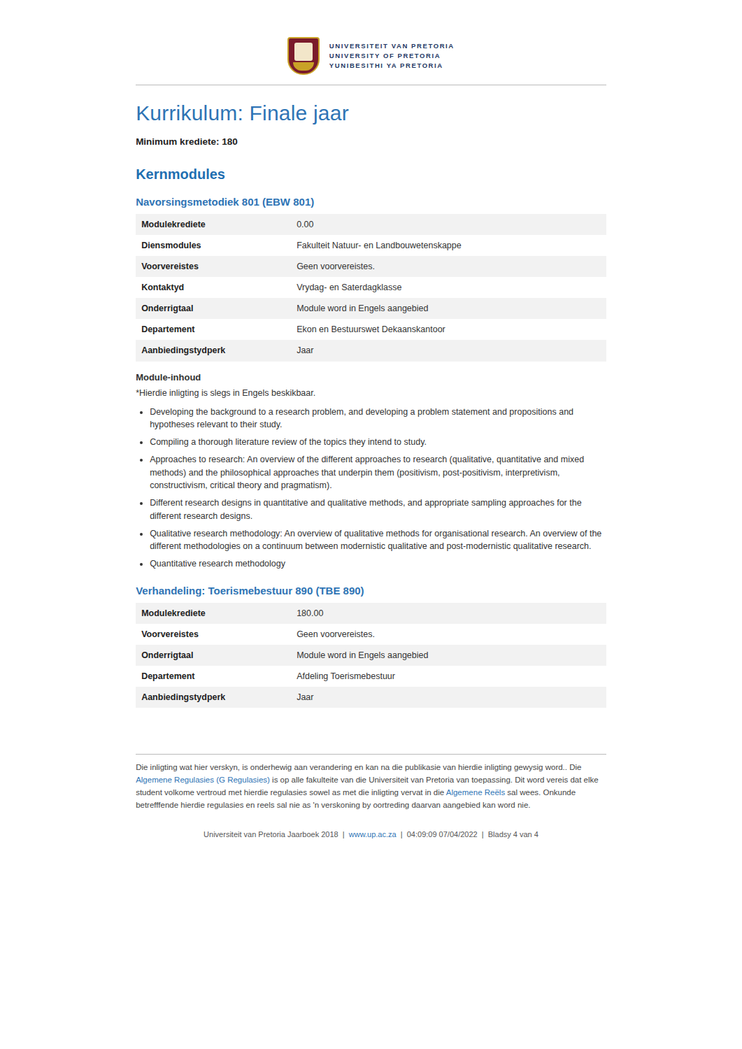UNIVERSITEIT VAN PRETORIA UNIVERSITY OF PRETORIA YUNIBESITHI YA PRETORIA
Kurrikulum: Finale jaar
Minimum krediete: 180
Kernmodules
Navorsingsmetodiek 801 (EBW 801)
| Modulekrediete | 0.00 |
| Diensmodules | Fakulteit Natuur- en Landbouwetenskappe |
| Voorvereistes | Geen voorvereistes. |
| Kontaktyd | Vrydag- en Saterdagklasse |
| Onderrigtaal | Module word in Engels aangebied |
| Departement | Ekon en Bestuurswet Dekaanskantoor |
| Aanbiedingstydperk | Jaar |
Module-inhoud
*Hierdie inligting is slegs in Engels beskikbaar.
Developing the background to a research problem, and developing a problem statement and propositions and hypotheses relevant to their study.
Compiling a thorough literature review of the topics they intend to study.
Approaches to research: An overview of the different approaches to research (qualitative, quantitative and mixed methods) and the philosophical approaches that underpin them (positivism, post-positivism, interpretivism, constructivism, critical theory and pragmatism).
Different research designs in quantitative and qualitative methods, and appropriate sampling approaches for the different research designs.
Qualitative research methodology: An overview of qualitative methods for organisational research. An overview of the different methodologies on a continuum between modernistic qualitative and post-modernistic qualitative research.
Quantitative research methodology
Verhandeling: Toerismebestuur 890 (TBE 890)
| Modulekrediete | 180.00 |
| Voorvereistes | Geen voorvereistes. |
| Onderrigtaal | Module word in Engels aangebied |
| Departement | Afdeling Toerismebestuur |
| Aanbiedingstydperk | Jaar |
Die inligting wat hier verskyn, is onderhewig aan verandering en kan na die publikasie van hierdie inligting gewysig word.. Die Algemene Regulasies (G Regulasies) is op alle fakulteite van die Universiteit van Pretoria van toepassing. Dit word vereis dat elke student volkome vertroud met hierdie regulasies sowel as met die inligting vervat in die Algemene Reëls sal wees. Onkunde betrefffende hierdie regulasies en reels sal nie as 'n verskoning by oortreding daarvan aangebied kan word nie.
Universiteit van Pretoria Jaarboek 2018 | www.up.ac.za | 04:09:09 07/04/2022 | Bladsy 4 van 4